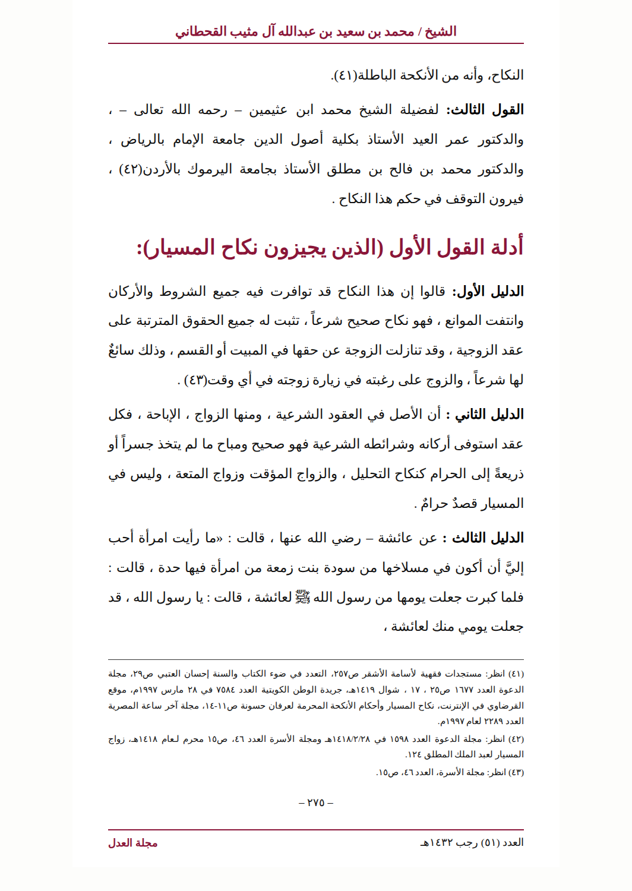الشيخ / محمد بن سعيد بن عبدالله آل مثيب القحطاني
النكاح، وأنه من الأنكحة الباطلة(٤١).
القول الثالث: لفضيلة الشيخ محمد ابن عثيمين – رحمه الله تعالى – ، والدكتور عمر العيد الأستاذ بكلية أصول الدين جامعة الإمام بالرياض ، والدكتور محمد بن فالح بن مطلق الأستاذ بجامعة اليرموك بالأردن(٤٢) ، فيرون التوقف في حكم هذا النكاح .
أدلة القول الأول (الذين يجيزون نكاح المسيار):
الدليل الأول: قالوا إن هذا النكاح قد توافرت فيه جميع الشروط والأركان وانتفت الموانع ، فهو نكاح صحيح شرعاً ، تثبت له جميع الحقوق المترتبة على عقد الزوجية ، وقد تنازلت الزوجة عن حقها في المبيت أو القسم ، وذلك سائغٌ لها شرعاً ، والزوج على رغبته في زيارة زوجته في أي وقت(٤٣) .
الدليل الثاني : أن الأصل في العقود الشرعية ، ومنها الزواج ، الإباحة ، فكل عقد استوفى أركانه وشرائطه الشرعية فهو صحيح ومباح ما لم يتخذ جسراً أو ذريعةً إلى الحرام كنكاح التحليل ، والزواج المؤقت وزواج المتعة ، وليس في المسيار قصدٌ حرامٌ .
الدليل الثالث : عن عائشة – رضي الله عنها ، قالت : «ما رأيت امرأة أحب إليَّ أن أكون في مسلاخها من سودة بنت زمعة من امرأة فيها حدة ، قالت : فلما كبرت جعلت يومها من رسول الله ﷺ لعائشة ، قالت : يا رسول الله ، قد جعلت يومي منك لعائشة ،
(٤١) انظر: مستجدات فقهية لأسامة الأشقر ص٢٥٧، التعدد في ضوء الكتاب والسنة إحسان العتبي ص٢٩، مجلة الدعوة العدد ١٦٧٧ ص٢٥ ، ١٧ ، شوال ١٤١٩هـ، جريدة الوطن الكويتية العدد ٧٥٨٤ في ٢٨ مارس ١٩٩٧م، موقع القرضاوي في الإنترنت، نكاح المسيار وأحكام الأنكحة المحرمة لعرفان حسونة ص١١-١٤، مجلة آخر ساعة المصرية العدد ٢٢٨٩ لعام ١٩٩٧م.
(٤٢) انظر: مجلة الدعوة العدد ١٥٩٨ في ١٤١٨/٢/٢٨هـ ومجلة الأسرة العدد ٤٦، ص١٥ محرم لـعام ١٤١٨هـ، زواج المسيار لعبد الملك المطلق ١٢٤.
(٤٣) انظر: مجلة الأسرة، العدد ٤٦، ص١٥.
– ٢٧٥ –
العدد (٥١) رجب ١٤٣٢هـ
مجلة العدل